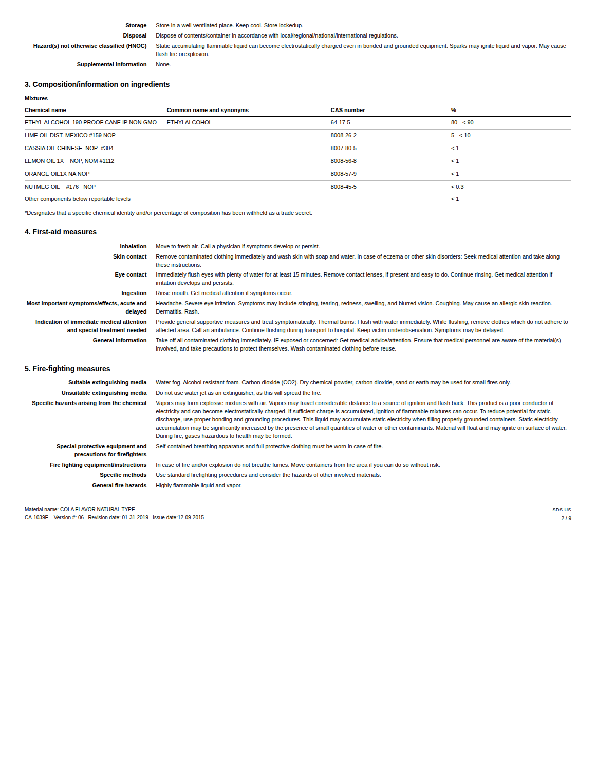| Storage | Store in a well-ventilated place. Keep cool. Store lockedup. |
| Disposal | Dispose of contents/container in accordance with local/regional/national/international regulations. |
| Hazard(s) not otherwise classified (HNOC) | Static accumulating flammable liquid can become electrostatically charged even in bonded and grounded equipment. Sparks may ignite liquid and vapor. May cause flash fire orexplosion. |
| Supplemental information | None. |
3. Composition/information on ingredients
Mixtures
| Chemical name | Common name and synonyms | CAS number | % |
| --- | --- | --- | --- |
| ETHYL ALCOHOL 190 PROOF CANE IP NON GMO | ETHYLALCOHOL | 64-17-5 | 80 - < 90 |
| LIME OIL DIST. MEXICO #159 NOP | | 8008-26-2 | 5 - < 10 |
| CASSIA OIL CHINESE NOP #304 | | 8007-80-5 | < 1 |
| LEMON OIL 1X NOP, NOM #1112 | | 8008-56-8 | < 1 |
| ORANGE OIL1X NA NOP | | 8008-57-9 | < 1 |
| NUTMEG OIL #176 NOP | | 8008-45-5 | < 0.3 |
| Other components below reportable levels | < 1 |
*Designates that a specific chemical identity and/or percentage of composition has been withheld as a trade secret.
4. First-aid measures
| Inhalation | Move to fresh air. Call a physician if symptoms develop or persist. |
| Skin contact | Remove contaminated clothing immediately and wash skin with soap and water. In case of eczema or other skin disorders: Seek medical attention and take along these instructions. |
| Eye contact | Immediately flush eyes with plenty of water for at least 15 minutes. Remove contact lenses, if present and easy to do. Continue rinsing. Get medical attention if irritation develops and persists. |
| Ingestion | Rinse mouth. Get medical attention if symptoms occur. |
| Most important symptoms/effects, acute and delayed | Headache. Severe eye irritation. Symptoms may include stinging, tearing, redness, swelling, and blurred vision. Coughing. May cause an allergic skin reaction. Dermatitis. Rash. |
| Indication of immediate medical attention and special treatment needed | Provide general supportive measures and treat symptomatically. Thermal burns: Flush with water immediately. While flushing, remove clothes which do not adhere to affected area. Call an ambulance. Continue flushing during transport to hospital. Keep victim underobservation. Symptoms may be delayed. |
| General information | Take off all contaminated clothing immediately. IF exposed or concerned: Get medical advice/attention. Ensure that medical personnel are aware of the material(s) involved, and take precautions to protect themselves. Wash contaminated clothing before reuse. |
5. Fire-fighting measures
| Suitable extinguishing media | Water fog. Alcohol resistant foam. Carbon dioxide (CO2). Dry chemical powder, carbon dioxide, sand or earth may be used for small fires only. |
| Unsuitable extinguishing media | Do not use water jet as an extinguisher, as this will spread the fire. |
| Specific hazards arising from the chemical | Vapors may form explosive mixtures with air. Vapors may travel considerable distance to a source of ignition and flash back. This product is a poor conductor of electricity and can become electrostatically charged. If sufficient charge is accumulated, ignition of flammable mixtures can occur. To reduce potential for static discharge, use proper bonding and grounding procedures. This liquid may accumulate static electricity when filling properly grounded containers. Static electricity accumulation may be significantly increased by the presence of small quantities of water or other contaminants. Material will float and may ignite on surface of water. During fire, gases hazardous to health may be formed. |
| Special protective equipment and precautions for firefighters | Self-contained breathing apparatus and full protective clothing must be worn in case of fire. |
| Fire fighting equipment/instructions | In case of fire and/or explosion do not breathe fumes. Move containers from fire area if you can do so without risk. |
| Specific methods | Use standard firefighting procedures and consider the hazards of other involved materials. |
| General fire hazards | Highly flammable liquid and vapor. |
Material name: COLA FLAVOR NATURAL TYPE
CA-1039F Version #: 06 Revision date: 01-31-2019 Issue date:12-09-2015
SDS US
2 / 9